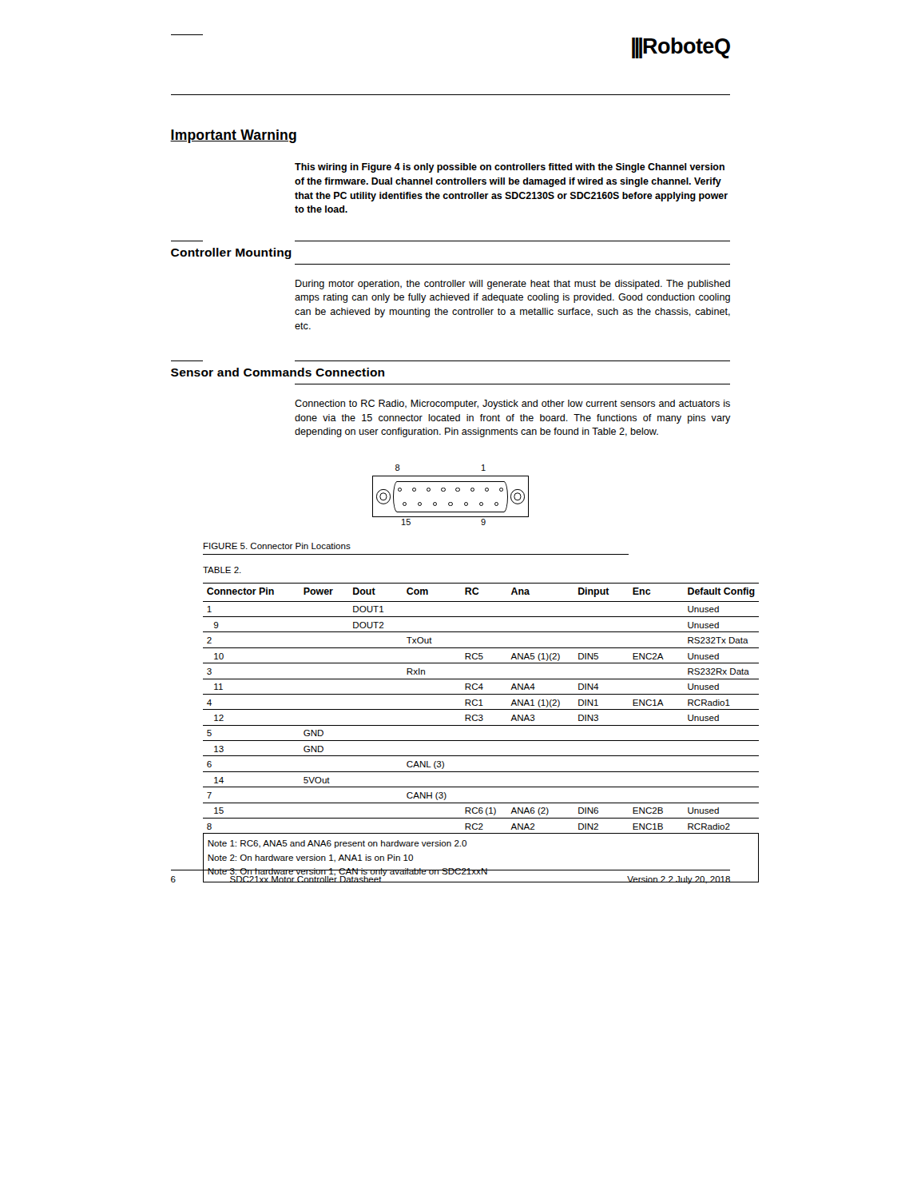|||RoboteQ
Important Warning
This wiring in Figure 4 is only possible on controllers fitted with the Single Channel version of the firmware. Dual channel controllers will be damaged if wired as single channel. Verify that the PC utility identifies the controller as SDC2130S or SDC2160S before applying power to the load.
Controller Mounting
During motor operation, the controller will generate heat that must be dissipated. The published amps rating can only be fully achieved if adequate cooling is provided. Good conduction cooling can be achieved by mounting the controller to a metallic surface, such as the chassis, cabinet, etc.
Sensor and Commands Connection
Connection to RC Radio, Microcomputer, Joystick and other low current sensors and actuators is done via the 15 connector located in front of the board. The functions of many pins vary depending on user configuration. Pin assignments can be found in Table 2, below.
8 1
15 9
FIGURE 5. Connector Pin Locations
TABLE 2.
| Connector Pin | Power | Dout | Com | RC | Ana | Dinput | Enc | Default Config |
| --- | --- | --- | --- | --- | --- | --- | --- | --- |
| 1 | | DOUT1 | | | | | | Unused |
| 9 | | DOUT2 | | | | | | Unused |
| 2 | | | TxOut | | | | | RS232Tx Data |
| 10 | | | | RC5 | ANA5 (1)(2) | DIN5 | ENC2A | Unused |
| 3 | | | RxIn | | | | | RS232Rx Data |
| 11 | | | | RC4 | ANA4 | DIN4 | | Unused |
| 4 | | | | RC1 | ANA1 (1)(2) | DIN1 | ENC1A | RCRadio1 |
| 12 | | | | RC3 | ANA3 | DIN3 | | Unused |
| 5 | GND | | | | | | | |
| 13 | GND | | | | | | | |
| 6 | | | CANL (3) | | | | | |
| 14 | 5VOut | | | | | | | |
| 7 | | | CANH (3) | | | | | |
| 15 | | | | RC6 (1) | ANA6 (2) | DIN6 | ENC2B | Unused |
| 8 | | | | RC2 | ANA2 | DIN2 | ENC1B | RCRadio2 |
Note 1: RC6, ANA5 and ANA6 present on hardware version 2.0
Note 2: On hardware version 1, ANA1 is on Pin 10
Note 3: On hardware version 1, CAN is only available on SDC21xxN
6
SDC21xx Motor Controller Datasheet
Version 2.2 July 20, 2018